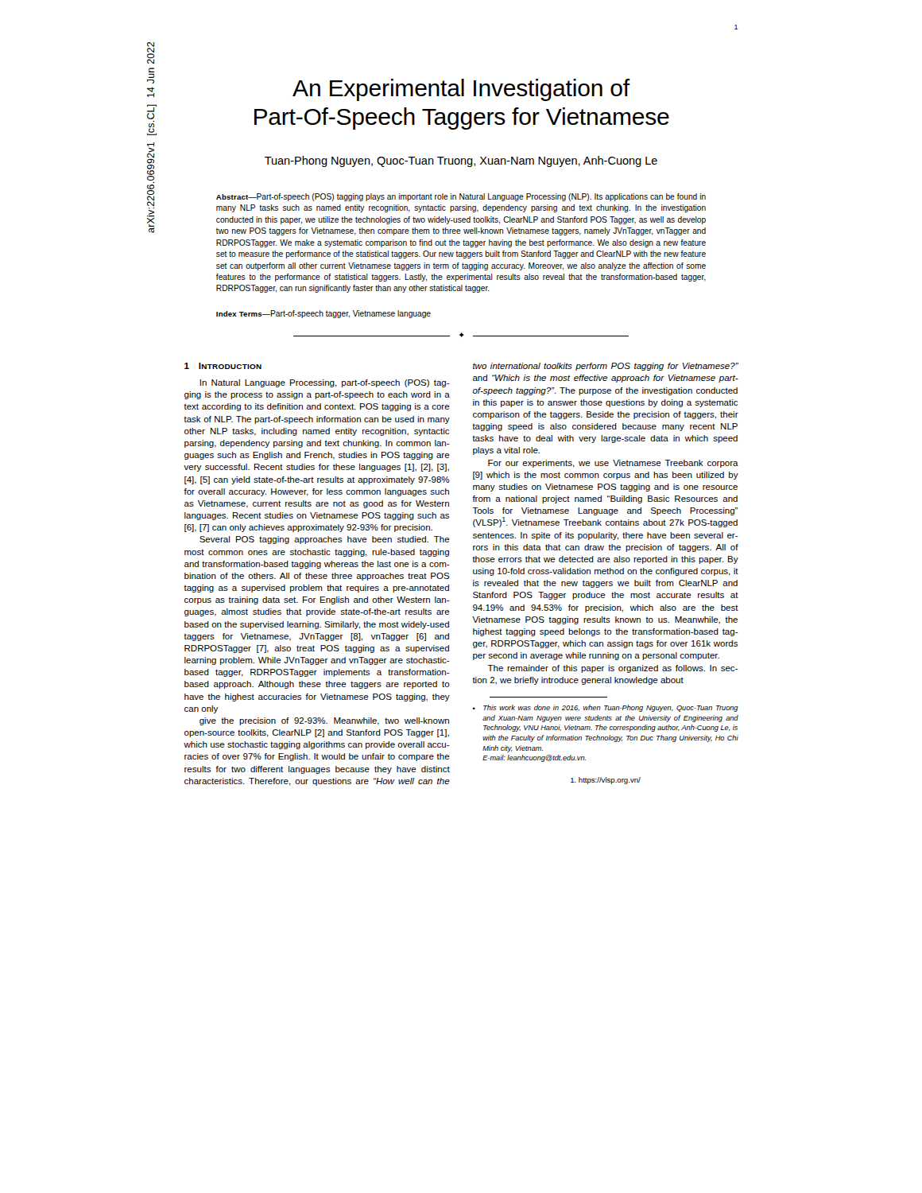1
arXiv:2206.06992v1 [cs.CL] 14 Jun 2022
An Experimental Investigation of
Part-Of-Speech Taggers for Vietnamese
Tuan-Phong Nguyen, Quoc-Tuan Truong, Xuan-Nam Nguyen, Anh-Cuong Le
Abstract—Part-of-speech (POS) tagging plays an important role in Natural Language Processing (NLP). Its applications can be found in many NLP tasks such as named entity recognition, syntactic parsing, dependency parsing and text chunking. In the investigation conducted in this paper, we utilize the technologies of two widely-used toolkits, ClearNLP and Stanford POS Tagger, as well as develop two new POS taggers for Vietnamese, then compare them to three well-known Vietnamese taggers, namely JVnTagger, vnTagger and RDRPOSTagger. We make a systematic comparison to find out the tagger having the best performance. We also design a new feature set to measure the performance of the statistical taggers. Our new taggers built from Stanford Tagger and ClearNLP with the new feature set can outperform all other current Vietnamese taggers in term of tagging accuracy. Moreover, we also analyze the affection of some features to the performance of statistical taggers. Lastly, the experimental results also reveal that the transformation-based tagger, RDRPOSTagger, can run significantly faster than any other statistical tagger.
Index Terms—Part-of-speech tagger, Vietnamese language
✦
1 INTRODUCTION
In Natural Language Processing, part-of-speech (POS) tagging is the process to assign a part-of-speech to each word in a text according to its definition and context. POS tagging is a core task of NLP. The part-of-speech information can be used in many other NLP tasks, including named entity recognition, syntactic parsing, dependency parsing and text chunking. In common languages such as English and French, studies in POS tagging are very successful. Recent studies for these languages [1], [2], [3], [4], [5] can yield state-of-the-art results at approximately 97-98% for overall accuracy. However, for less common languages such as Vietnamese, current results are not as good as for Western languages. Recent studies on Vietnamese POS tagging such as [6], [7] can only achieves approximately 92-93% for precision.
Several POS tagging approaches have been studied. The most common ones are stochastic tagging, rule-based tagging and transformation-based tagging whereas the last one is a combination of the others. All of these three approaches treat POS tagging as a supervised problem that requires a pre-annotated corpus as training data set. For English and other Western languages, almost studies that provide state-of-the-art results are based on the supervised learning. Similarly, the most widely-used taggers for Vietnamese, JVnTagger [8], vnTagger [6] and RDRPOSTagger [7], also treat POS tagging as a supervised learning problem. While JVnTagger and vnTagger are stochastic-based tagger, RDRPOSTagger implements a transformation-based approach. Although these three taggers are reported to have the highest accuracies for Vietnamese POS tagging, they can only
give the precision of 92-93%. Meanwhile, two well-known open-source toolkits, ClearNLP [2] and Stanford POS Tagger [1], which use stochastic tagging algorithms can provide overall accuracies of over 97% for English. It would be unfair to compare the results for two different languages because they have distinct characteristics. Therefore, our questions are “How well can the two international toolkits perform POS tagging for Vietnamese?” and “Which is the most effective approach for Vietnamese part-of-speech tagging?”. The purpose of the investigation conducted in this paper is to answer those questions by doing a systematic comparison of the taggers. Beside the precision of taggers, their tagging speed is also considered because many recent NLP tasks have to deal with very large-scale data in which speed plays a vital role.
For our experiments, we use Vietnamese Treebank corpora [9] which is the most common corpus and has been utilized by many studies on Vietnamese POS tagging and is one resource from a national project named “Building Basic Resources and Tools for Vietnamese Language and Speech Processing” (VLSP)1. Vietnamese Treebank contains about 27k POS-tagged sentences. In spite of its popularity, there have been several errors in this data that can draw the precision of taggers. All of those errors that we detected are also reported in this paper. By using 10-fold cross-validation method on the configured corpus, it is revealed that the new taggers we built from ClearNLP and Stanford POS Tagger produce the most accurate results at 94.19% and 94.53% for precision, which also are the best Vietnamese POS tagging results known to us. Meanwhile, the highest tagging speed belongs to the transformation-based tagger, RDRPOSTagger, which can assign tags for over 161k words per second in average while running on a personal computer.
The remainder of this paper is organized as follows. In section 2, we briefly introduce general knowledge about
•
This work was done in 2016, when Tuan-Phong Nguyen, Quoc-Tuan Truong and Xuan-Nam Nguyen were students at the University of Engineering and Technology, VNU Hanoi, Vietnam. The corresponding author, Anh-Cuong Le, is with the Faculty of Information Technology, Ton Duc Thang University, Ho Chi Minh city, Vietnam.
E-mail: leanhcuong@tdt.edu.vn.
1. https://vlsp.org.vn/